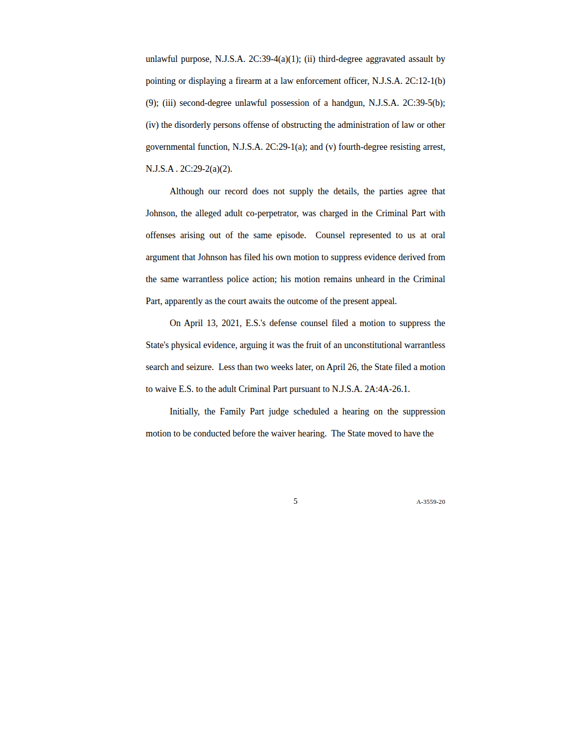unlawful purpose, N.J.S.A. 2C:39-4(a)(1); (ii) third-degree aggravated assault by pointing or displaying a firearm at a law enforcement officer, N.J.S.A. 2C:12-1(b)(9); (iii) second-degree unlawful possession of a handgun, N.J.S.A. 2C:39-5(b); (iv) the disorderly persons offense of obstructing the administration of law or other governmental function, N.J.S.A. 2C:29-1(a); and (v) fourth-degree resisting arrest, N.J.S.A . 2C:29-2(a)(2).
Although our record does not supply the details, the parties agree that Johnson, the alleged adult co-perpetrator, was charged in the Criminal Part with offenses arising out of the same episode. Counsel represented to us at oral argument that Johnson has filed his own motion to suppress evidence derived from the same warrantless police action; his motion remains unheard in the Criminal Part, apparently as the court awaits the outcome of the present appeal.
On April 13, 2021, E.S.'s defense counsel filed a motion to suppress the State's physical evidence, arguing it was the fruit of an unconstitutional warrantless search and seizure. Less than two weeks later, on April 26, the State filed a motion to waive E.S. to the adult Criminal Part pursuant to N.J.S.A. 2A:4A-26.1.
Initially, the Family Part judge scheduled a hearing on the suppression motion to be conducted before the waiver hearing. The State moved to have the
5
A-3559-20